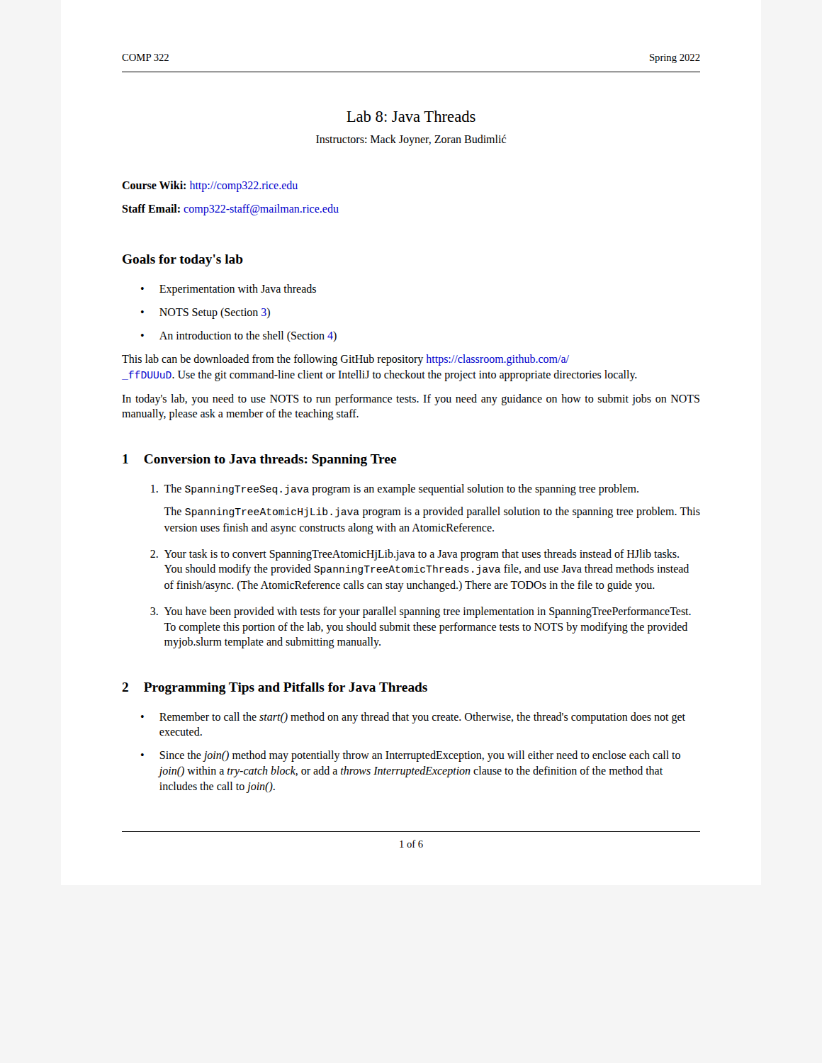COMP 322 Spring 2022
Lab 8: Java Threads
Instructors: Mack Joyner, Zoran Budimlić
Course Wiki: http://comp322.rice.edu
Staff Email: comp322-staff@mailman.rice.edu
Goals for today's lab
Experimentation with Java threads
NOTS Setup (Section 3)
An introduction to the shell (Section 4)
This lab can be downloaded from the following GitHub repository https://classroom.github.com/a/
_ffDUUuD. Use the git command-line client or IntelliJ to checkout the project into appropriate directories locally.
In today's lab, you need to use NOTS to run performance tests. If you need any guidance on how to submit jobs on NOTS manually, please ask a member of the teaching staff.
1 Conversion to Java threads: Spanning Tree
The SpanningTreeSeq.java program is an example sequential solution to the spanning tree problem.
The SpanningTreeAtomicHjLib.java program is a provided parallel solution to the spanning tree problem. This version uses finish and async constructs along with an AtomicReference.
Your task is to convert SpanningTreeAtomicHjLib.java to a Java program that uses threads instead of HJlib tasks. You should modify the provided SpanningTreeAtomicThreads.java file, and use Java thread methods instead of finish/async. (The AtomicReference calls can stay unchanged.) There are TODOs in the file to guide you.
You have been provided with tests for your parallel spanning tree implementation in SpanningTreePerformanceTest. To complete this portion of the lab, you should submit these performance tests to NOTS by modifying the provided myjob.slurm template and submitting manually.
2 Programming Tips and Pitfalls for Java Threads
Remember to call the start() method on any thread that you create. Otherwise, the thread's computation does not get executed.
Since the join() method may potentially throw an InterruptedException, you will either need to enclose each call to join() within a try-catch block, or add a throws InterruptedException clause to the definition of the method that includes the call to join().
1 of 6